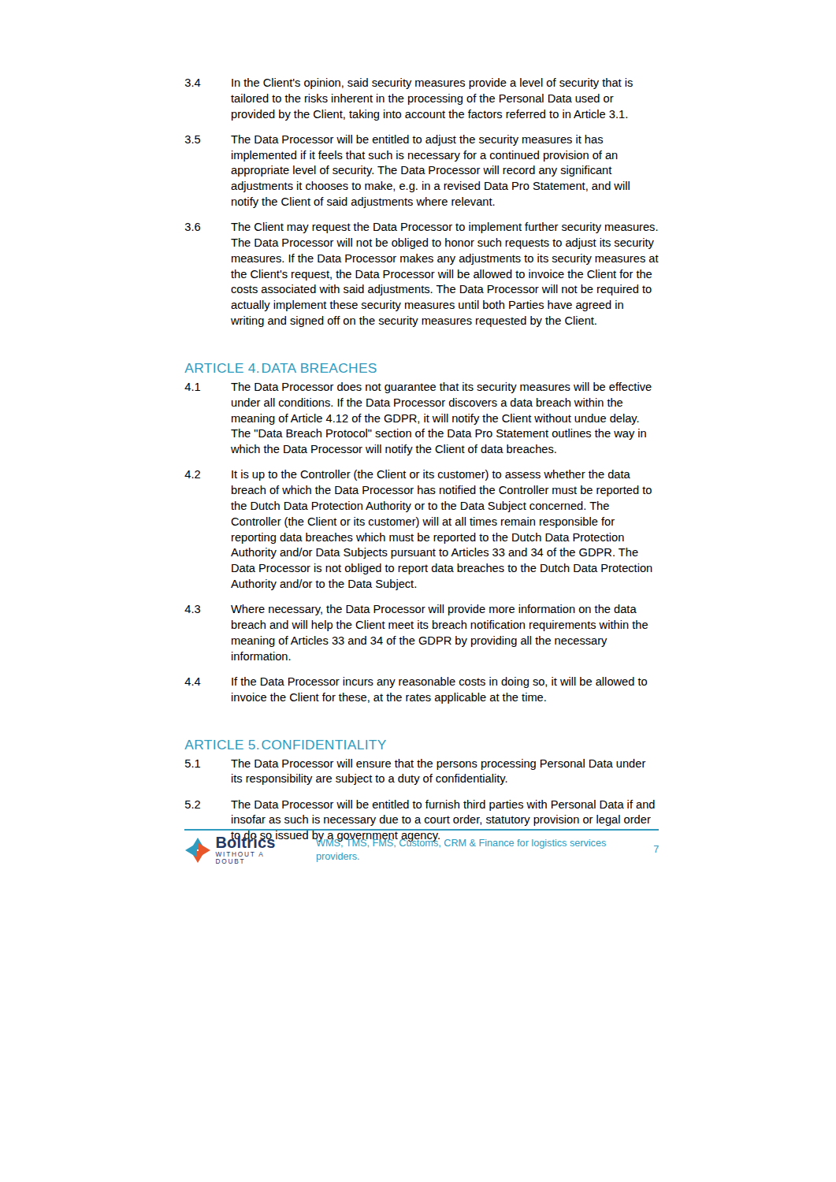3.4
In the Client's opinion, said security measures provide a level of security that is tailored to the risks inherent in the processing of the Personal Data used or provided by the Client, taking into account the factors referred to in Article 3.1.
3.5
The Data Processor will be entitled to adjust the security measures it has implemented if it feels that such is necessary for a continued provision of an appropriate level of security. The Data Processor will record any significant adjustments it chooses to make, e.g. in a revised Data Pro Statement, and will notify the Client of said adjustments where relevant.
3.6
The Client may request the Data Processor to implement further security measures. The Data Processor will not be obliged to honor such requests to adjust its security measures. If the Data Processor makes any adjustments to its security measures at the Client's request, the Data Processor will be allowed to invoice the Client for the costs associated with said adjustments. The Data Processor will not be required to actually implement these security measures until both Parties have agreed in writing and signed off on the security measures requested by the Client.
ARTICLE 4. DATA BREACHES
4.1
The Data Processor does not guarantee that its security measures will be effective under all conditions. If the Data Processor discovers a data breach within the meaning of Article 4.12 of the GDPR, it will notify the Client without undue delay. The "Data Breach Protocol" section of the Data Pro Statement outlines the way in which the Data Processor will notify the Client of data breaches.
4.2
It is up to the Controller (the Client or its customer) to assess whether the data breach of which the Data Processor has notified the Controller must be reported to the Dutch Data Protection Authority or to the Data Subject concerned. The Controller (the Client or its customer) will at all times remain responsible for reporting data breaches which must be reported to the Dutch Data Protection Authority and/or Data Subjects pursuant to Articles 33 and 34 of the GDPR. The Data Processor is not obliged to report data breaches to the Dutch Data Protection Authority and/or to the Data Subject.
4.3
Where necessary, the Data Processor will provide more information on the data breach and will help the Client meet its breach notification requirements within the meaning of Articles 33 and 34 of the GDPR by providing all the necessary information.
4.4
If the Data Processor incurs any reasonable costs in doing so, it will be allowed to invoice the Client for these, at the rates applicable at the time.
ARTICLE 5. CONFIDENTIALITY
5.1
The Data Processor will ensure that the persons processing Personal Data under its responsibility are subject to a duty of confidentiality.
5.2
The Data Processor will be entitled to furnish third parties with Personal Data if and insofar as such is necessary due to a court order, statutory provision or legal order to do so issued by a government agency.
Boltrics
WITHOUT A DOUBT
WMS, TMS, FMS, Customs, CRM & Finance for logistics services providers.
7